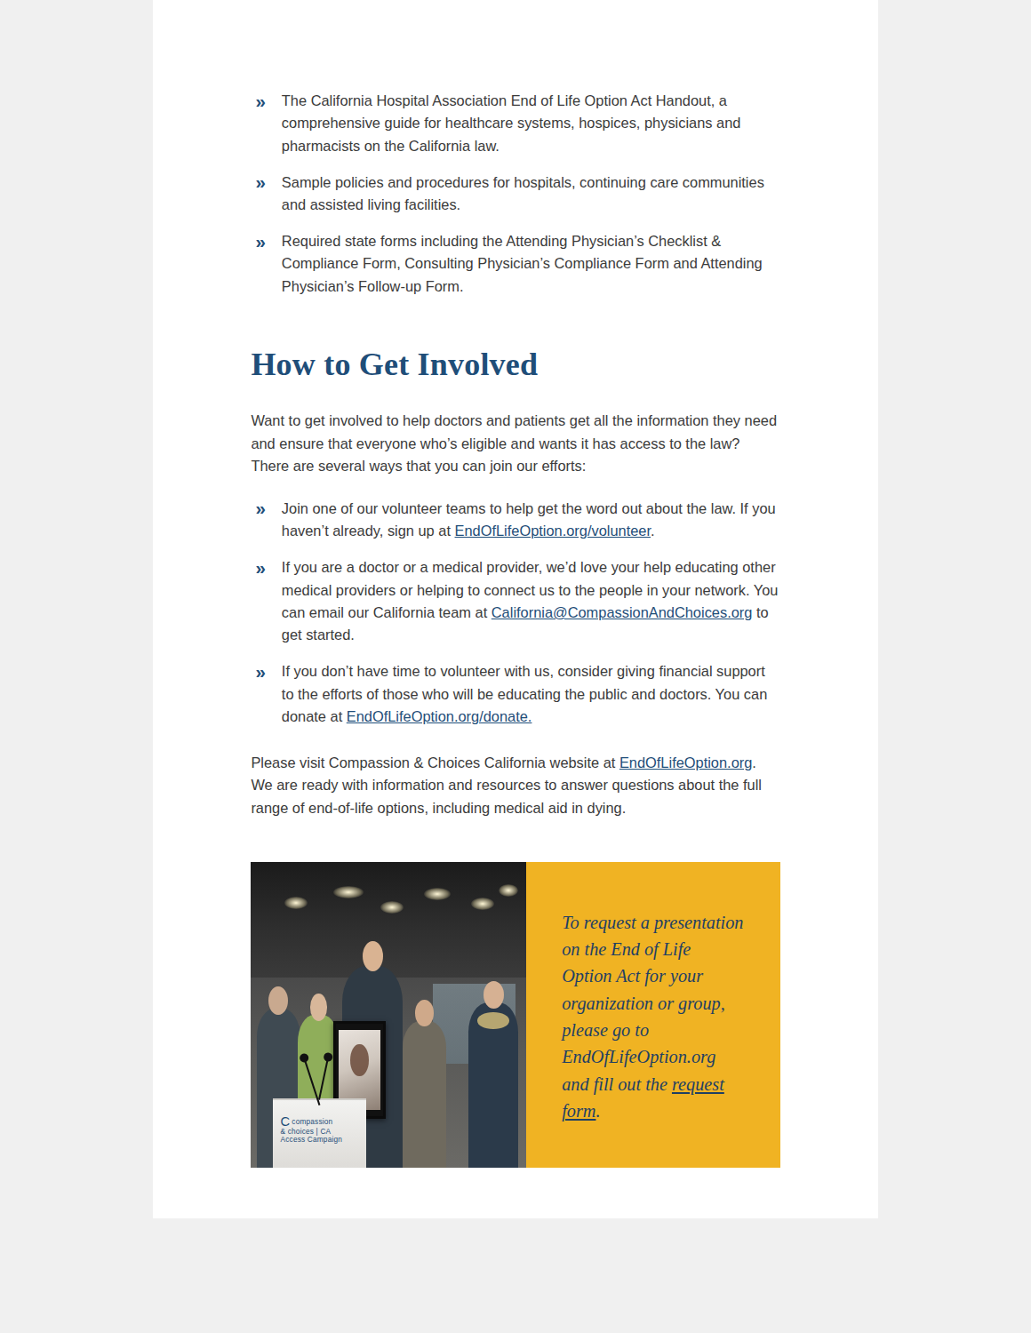The California Hospital Association End of Life Option Act Handout, a comprehensive guide for healthcare systems, hospices, physicians and pharmacists on the California law.
Sample policies and procedures for hospitals, continuing care communities and assisted living facilities.
Required state forms including the Attending Physician’s Checklist & Compliance Form, Consulting Physician’s Compliance Form and Attending Physician’s Follow-up Form.
How to Get Involved
Want to get involved to help doctors and patients get all the information they need and ensure that everyone who’s eligible and wants it has access to the law? There are several ways that you can join our efforts:
Join one of our volunteer teams to help get the word out about the law. If you haven’t already, sign up at EndOfLifeOption.org/volunteer.
If you are a doctor or a medical provider, we’d love your help educating other medical providers or helping to connect us to the people in your network. You can email our California team at California@CompassionAndChoices.org to get started.
If you don’t have time to volunteer with us, consider giving financial support to the efforts of those who will be educating the public and doctors. You can donate at EndOfLifeOption.org/donate.
Please visit Compassion & Choices California website at EndOfLifeOption.org. We are ready with information and resources to answer questions about the full range of end-of-life options, including medical aid in dying.
Ccompassion
& choices | CA
Access Campaign
To request a presentation on the End of Life Option Act for your organization or group, please go to EndOfLifeOption.org and fill out the request form.